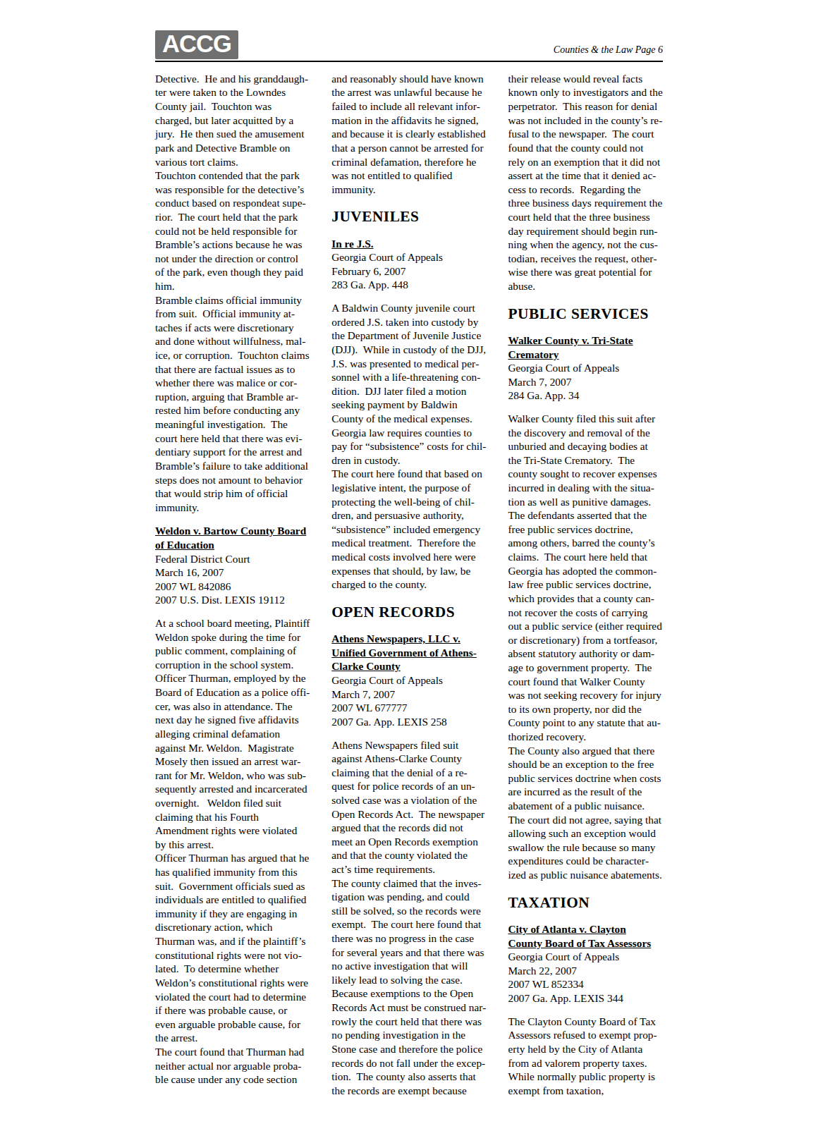ACCG
Counties & the Law Page 6
Detective. He and his granddaughter were taken to the Lowndes County jail. Touchton was charged, but later acquitted by a jury. He then sued the amusement park and Detective Bramble on various tort claims.
Touchton contended that the park was responsible for the detective’s conduct based on respondeat superior. The court held that the park could not be held responsible for Bramble’s actions because he was not under the direction or control of the park, even though they paid him.
Bramble claims official immunity from suit. Official immunity attaches if acts were discretionary and done without willfulness, malice, or corruption. Touchton claims that there are factual issues as to whether there was malice or corruption, arguing that Bramble arrested him before conducting any meaningful investigation. The court here held that there was evidentiary support for the arrest and Bramble’s failure to take additional steps does not amount to behavior that would strip him of official immunity.
Weldon v. Bartow County Board of Education
Federal District Court
March 16, 2007
2007 WL 842086
2007 U.S. Dist. LEXIS 19112
At a school board meeting, Plaintiff Weldon spoke during the time for public comment, complaining of corruption in the school system. Officer Thurman, employed by the Board of Education as a police officer, was also in attendance. The next day he signed five affidavits alleging criminal defamation against Mr. Weldon. Magistrate Mosely then issued an arrest warrant for Mr. Weldon, who was subsequently arrested and incarcerated overnight. Weldon filed suit claiming that his Fourth Amendment rights were violated by this arrest.
Officer Thurman has argued that he has qualified immunity from this suit. Government officials sued as individuals are entitled to qualified immunity if they are engaging in discretionary action, which Thurman was, and if the plaintiff’s constitutional rights were not violated. To determine whether Weldon’s constitutional rights were violated the court had to determine if there was probable cause, or even arguable probable cause, for the arrest.
The court found that Thurman had neither actual nor arguable probable cause under any code section and reasonably should have known the arrest was unlawful because he failed to include all relevant information in the affidavits he signed, and because it is clearly established that a person cannot be arrested for criminal defamation, therefore he was not entitled to qualified immunity.
JUVENILES
In re J.S.
Georgia Court of Appeals
February 6, 2007
283 Ga. App. 448
A Baldwin County juvenile court ordered J.S. taken into custody by the Department of Juvenile Justice (DJJ). While in custody of the DJJ, J.S. was presented to medical personnel with a life-threatening condition. DJJ later filed a motion seeking payment by Baldwin County of the medical expenses. Georgia law requires counties to pay for “subsistence” costs for children in custody.
The court here found that based on legislative intent, the purpose of protecting the well-being of children, and persuasive authority, “subsistence” included emergency medical treatment. Therefore the medical costs involved here were expenses that should, by law, be charged to the county.
OPEN RECORDS
Athens Newspapers, LLC v. Unified Government of Athens-Clarke County
Georgia Court of Appeals
March 7, 2007
2007 WL 677777
2007 Ga. App. LEXIS 258
Athens Newspapers filed suit against Athens-Clarke County claiming that the denial of a request for police records of an unsolved case was a violation of the Open Records Act. The newspaper argued that the records did not meet an Open Records exemption and that the county violated the act’s time requirements.
The county claimed that the investigation was pending, and could still be solved, so the records were exempt. The court here found that there was no progress in the case for several years and that there was no active investigation that will likely lead to solving the case. Because exemptions to the Open Records Act must be construed narrowly the court held that there was no pending investigation in the Stone case and therefore the police records do not fall under the exception. The county also asserts that the records are exempt because their release would reveal facts known only to investigators and the perpetrator. This reason for denial was not included in the county’s refusal to the newspaper. The court found that the county could not rely on an exemption that it did not assert at the time that it denied access to records. Regarding the three business days requirement the court held that the three business day requirement should begin running when the agency, not the custodian, receives the request, otherwise there was great potential for abuse.
PUBLIC SERVICES
Walker County v. Tri-State Crematory
Georgia Court of Appeals
March 7, 2007
284 Ga. App. 34
Walker County filed this suit after the discovery and removal of the unburied and decaying bodies at the Tri-State Crematory. The county sought to recover expenses incurred in dealing with the situation as well as punitive damages.
The defendants asserted that the free public services doctrine, among others, barred the county’s claims. The court here held that Georgia has adopted the common-law free public services doctrine, which provides that a county cannot recover the costs of carrying out a public service (either required or discretionary) from a tortfeasor, absent statutory authority or damage to government property. The court found that Walker County was not seeking recovery for injury to its own property, nor did the County point to any statute that authorized recovery.
The County also argued that there should be an exception to the free public services doctrine when costs are incurred as the result of the abatement of a public nuisance. The court did not agree, saying that allowing such an exception would swallow the rule because so many expenditures could be characterized as public nuisance abatements.
TAXATION
City of Atlanta v. Clayton County Board of Tax Assessors
Georgia Court of Appeals
March 22, 2007
2007 WL 852334
2007 Ga. App. LEXIS 344
The Clayton County Board of Tax Assessors refused to exempt property held by the City of Atlanta from ad valorem property taxes. While normally public property is exempt from taxation,